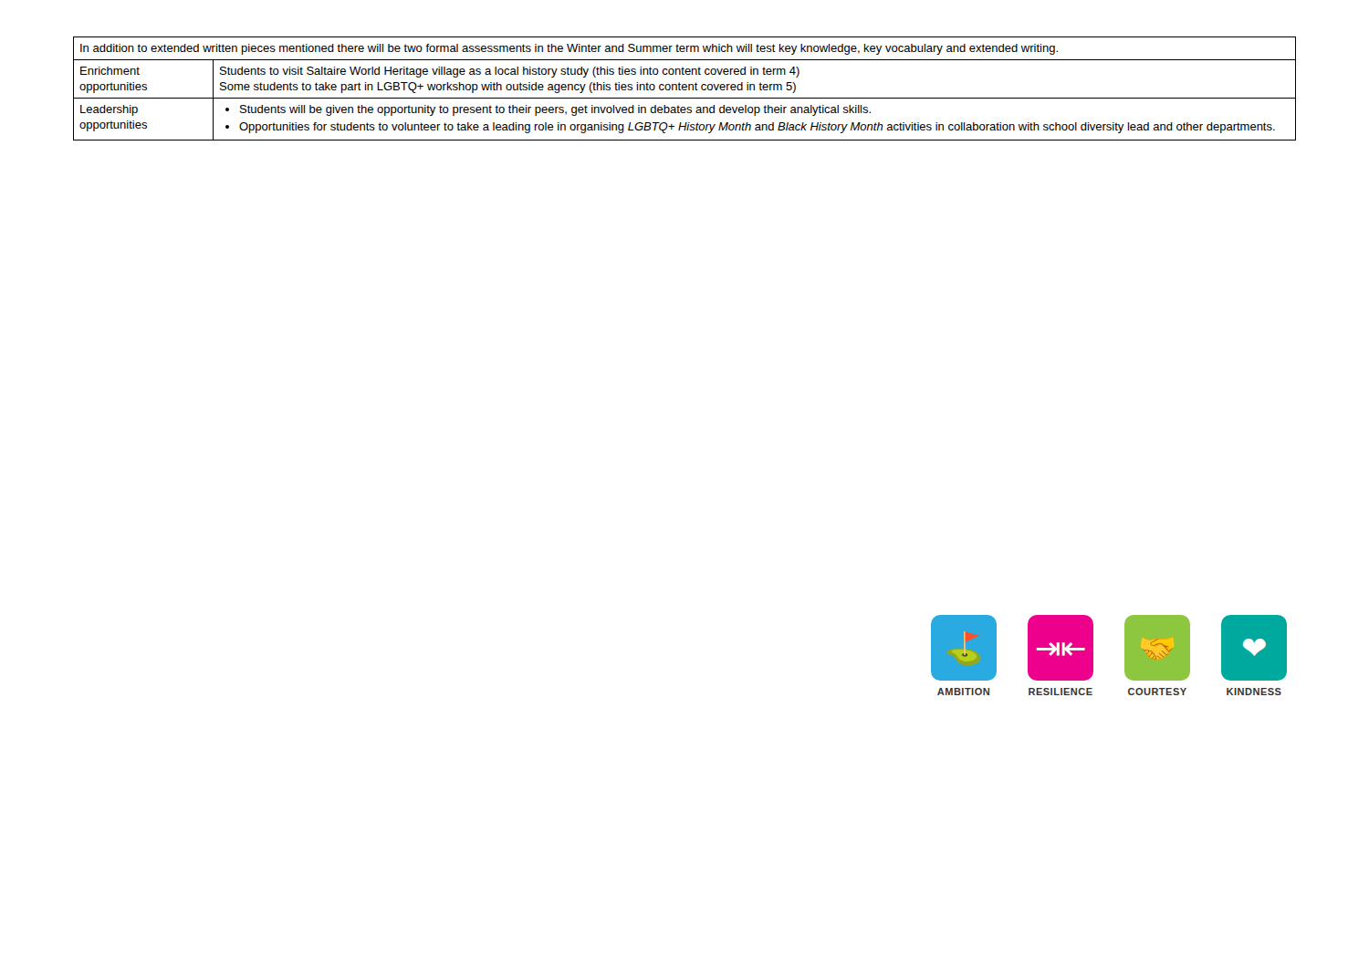| In addition to extended written pieces mentioned there will be two formal assessments in the Winter and Summer term which will test key knowledge, key vocabulary and extended writing. |
| Enrichment opportunities | Students to visit Saltaire World Heritage village as a local history study (this ties into content covered in term 4) Some students to take part in LGBTQ+ workshop with outside agency (this ties into content covered in term 5) |
| Leadership opportunities | Students will be given the opportunity to present to their peers, get involved in debates and develop their analytical skills. Opportunities for students to volunteer to take a leading role in organising LGBTQ+ History Month and Black History Month activities in collaboration with school diversity lead and other departments. |
⛳
AMBITION
⇥⇤
RESILIENCE
🤝
COURTESY
❤
KINDNESS